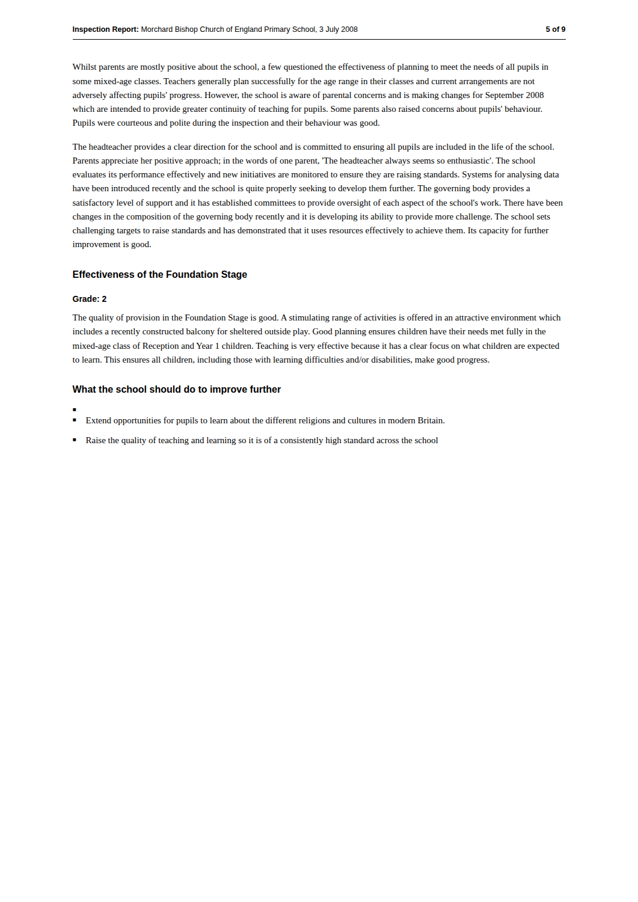Inspection Report: Morchard Bishop Church of England Primary School, 3 July 2008
5 of 9
Whilst parents are mostly positive about the school, a few questioned the effectiveness of planning to meet the needs of all pupils in some mixed-age classes. Teachers generally plan successfully for the age range in their classes and current arrangements are not adversely affecting pupils' progress. However, the school is aware of parental concerns and is making changes for September 2008 which are intended to provide greater continuity of teaching for pupils. Some parents also raised concerns about pupils' behaviour. Pupils were courteous and polite during the inspection and their behaviour was good.
The headteacher provides a clear direction for the school and is committed to ensuring all pupils are included in the life of the school. Parents appreciate her positive approach; in the words of one parent, 'The headteacher always seems so enthusiastic'. The school evaluates its performance effectively and new initiatives are monitored to ensure they are raising standards. Systems for analysing data have been introduced recently and the school is quite properly seeking to develop them further. The governing body provides a satisfactory level of support and it has established committees to provide oversight of each aspect of the school's work. There have been changes in the composition of the governing body recently and it is developing its ability to provide more challenge. The school sets challenging targets to raise standards and has demonstrated that it uses resources effectively to achieve them. Its capacity for further improvement is good.
Effectiveness of the Foundation Stage
Grade: 2
The quality of provision in the Foundation Stage is good. A stimulating range of activities is offered in an attractive environment which includes a recently constructed balcony for sheltered outside play. Good planning ensures children have their needs met fully in the mixed-age class of Reception and Year 1 children. Teaching is very effective because it has a clear focus on what children are expected to learn. This ensures all children, including those with learning difficulties and/or disabilities, make good progress.
What the school should do to improve further
Extend opportunities for pupils to learn about the different religions and cultures in modern Britain.
Raise the quality of teaching and learning so it is of a consistently high standard across the school